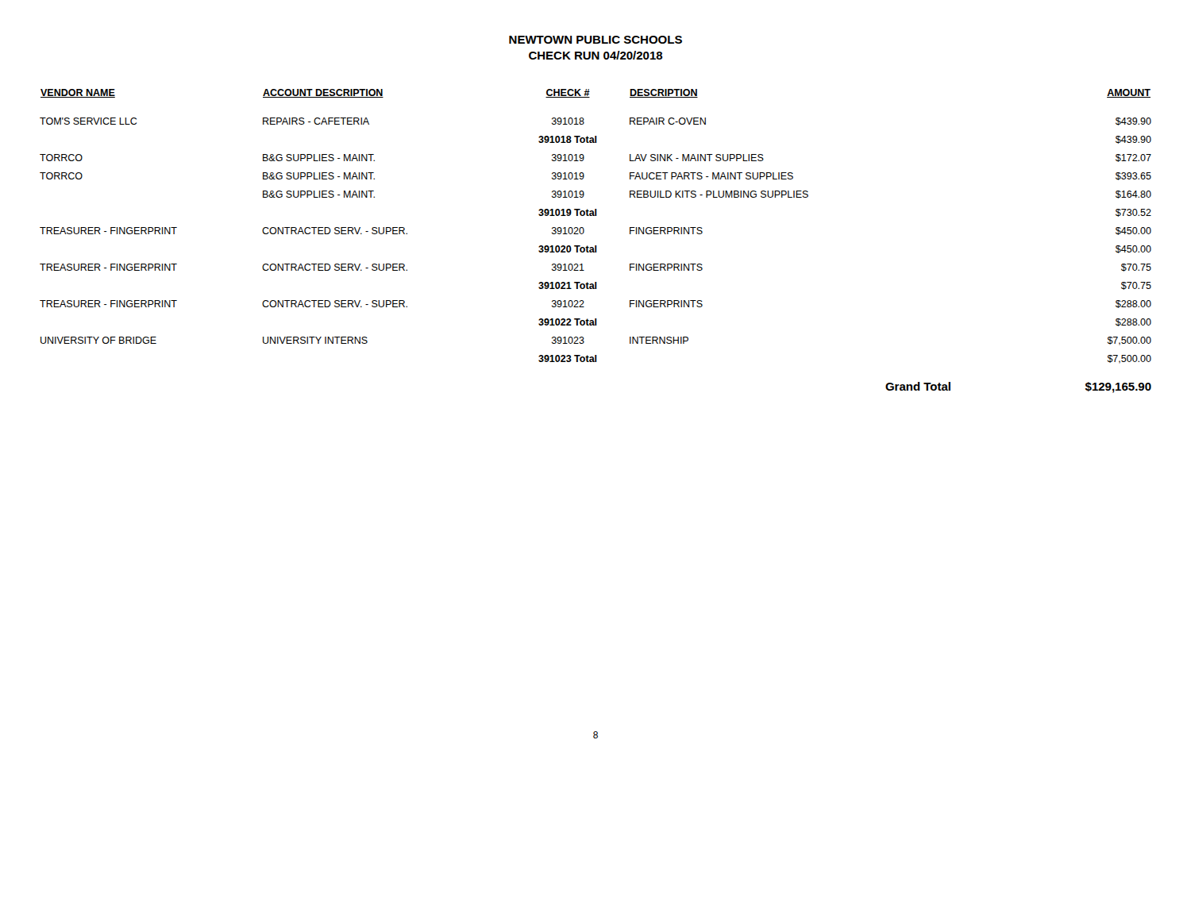NEWTOWN PUBLIC SCHOOLS
CHECK RUN 04/20/2018
| VENDOR NAME | ACCOUNT DESCRIPTION | CHECK # | DESCRIPTION | AMOUNT |
| --- | --- | --- | --- | --- |
| TOM'S SERVICE LLC | REPAIRS - CAFETERIA | 391018 | REPAIR C-OVEN | $439.90 |
| | | 391018 Total | | $439.90 |
| TORRCO | B&G SUPPLIES - MAINT. | 391019 | LAV SINK - MAINT SUPPLIES | $172.07 |
| TORRCO | B&G SUPPLIES - MAINT. | 391019 | FAUCET PARTS - MAINT SUPPLIES | $393.65 |
| | B&G SUPPLIES - MAINT. | 391019 | REBUILD KITS - PLUMBING SUPPLIES | $164.80 |
| | | 391019 Total | | $730.52 |
| TREASURER - FINGERPRINT | CONTRACTED SERV. - SUPER. | 391020 | FINGERPRINTS | $450.00 |
| | | 391020 Total | | $450.00 |
| TREASURER - FINGERPRINT | CONTRACTED SERV. - SUPER. | 391021 | FINGERPRINTS | $70.75 |
| | | 391021 Total | | $70.75 |
| TREASURER - FINGERPRINT | CONTRACTED SERV. - SUPER. | 391022 | FINGERPRINTS | $288.00 |
| | | 391022 Total | | $288.00 |
| UNIVERSITY OF BRIDGE | UNIVERSITY INTERNS | 391023 | INTERNSHIP | $7,500.00 |
| | | 391023 Total | | $7,500.00 |
| | Grand Total | $129,165.90 |
8